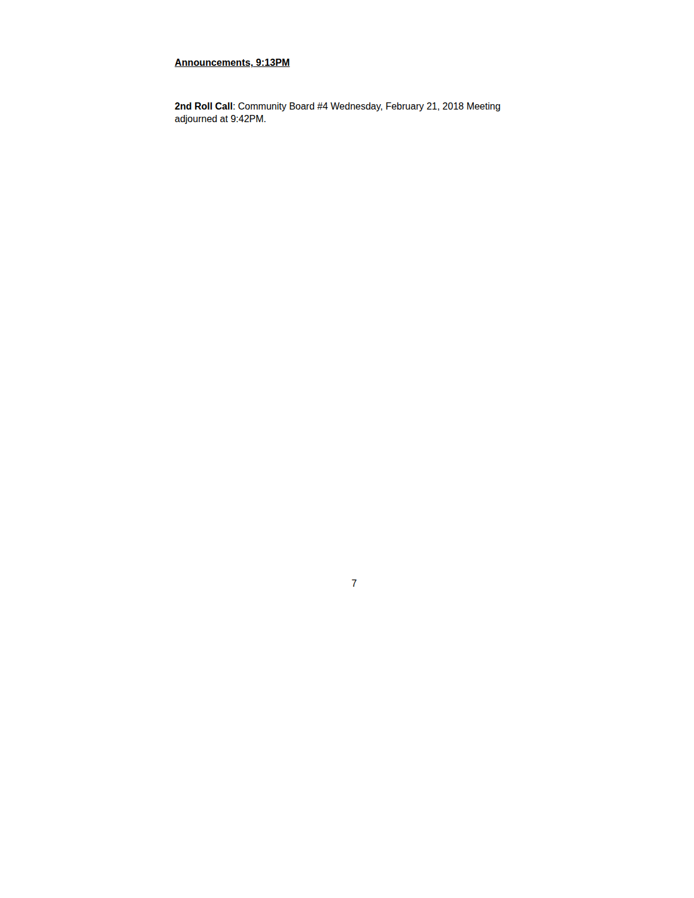Announcements, 9:13PM
2nd Roll Call: Community Board #4 Wednesday, February 21, 2018 Meeting adjourned at 9:42PM.
7